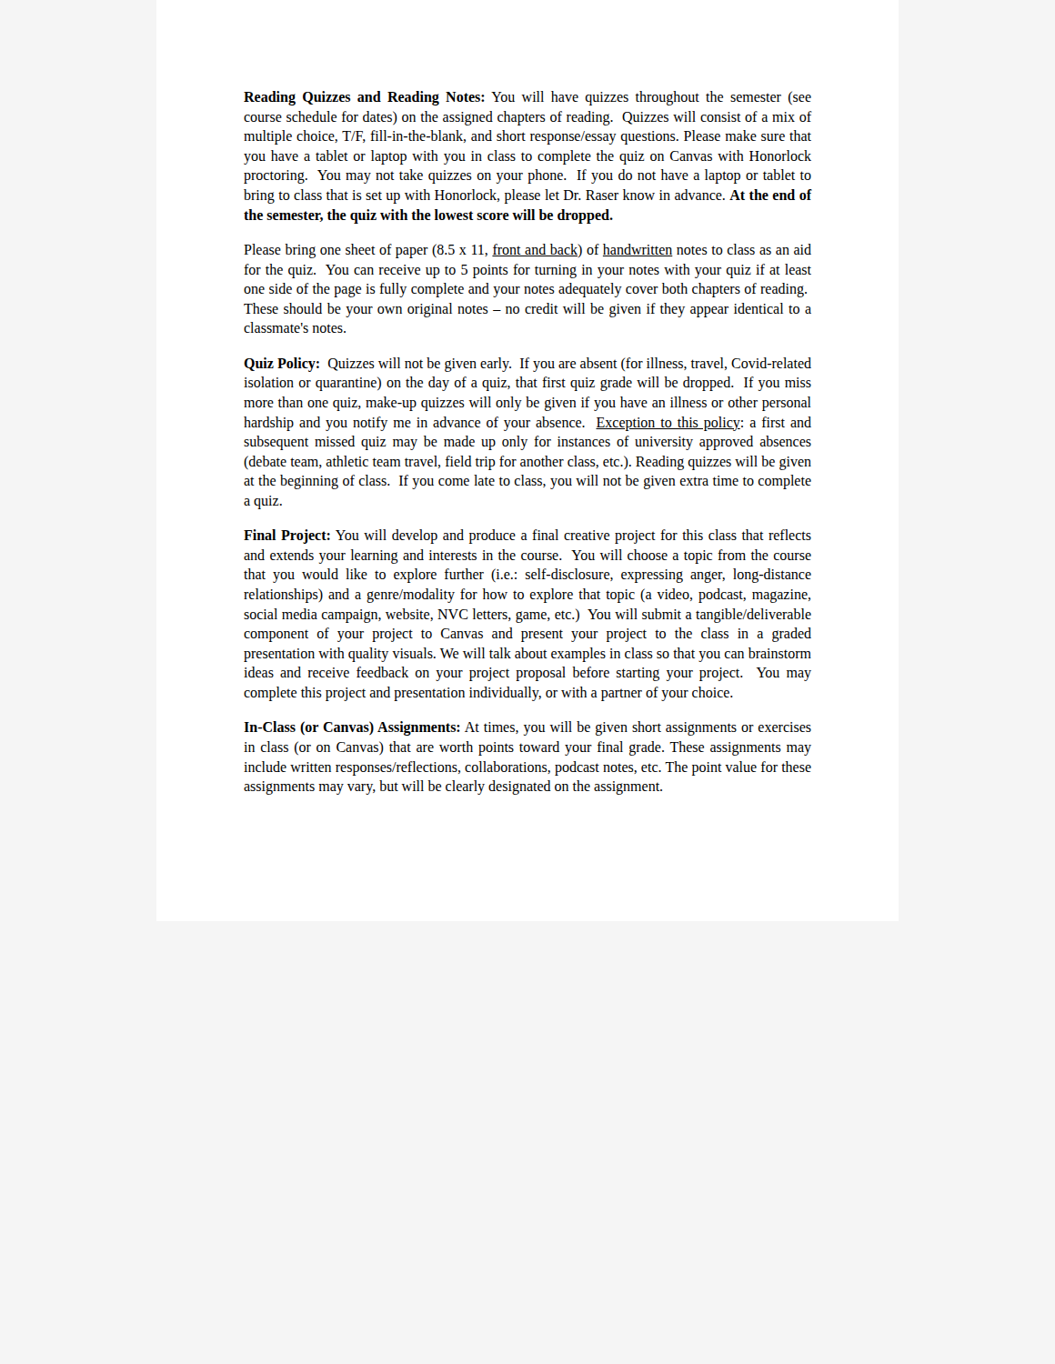Reading Quizzes and Reading Notes: You will have quizzes throughout the semester (see course schedule for dates) on the assigned chapters of reading. Quizzes will consist of a mix of multiple choice, T/F, fill-in-the-blank, and short response/essay questions. Please make sure that you have a tablet or laptop with you in class to complete the quiz on Canvas with Honorlock proctoring. You may not take quizzes on your phone. If you do not have a laptop or tablet to bring to class that is set up with Honorlock, please let Dr. Raser know in advance. At the end of the semester, the quiz with the lowest score will be dropped.
Please bring one sheet of paper (8.5 x 11, front and back) of handwritten notes to class as an aid for the quiz. You can receive up to 5 points for turning in your notes with your quiz if at least one side of the page is fully complete and your notes adequately cover both chapters of reading. These should be your own original notes – no credit will be given if they appear identical to a classmate's notes.
Quiz Policy: Quizzes will not be given early. If you are absent (for illness, travel, Covid-related isolation or quarantine) on the day of a quiz, that first quiz grade will be dropped. If you miss more than one quiz, make-up quizzes will only be given if you have an illness or other personal hardship and you notify me in advance of your absence. Exception to this policy: a first and subsequent missed quiz may be made up only for instances of university approved absences (debate team, athletic team travel, field trip for another class, etc.). Reading quizzes will be given at the beginning of class. If you come late to class, you will not be given extra time to complete a quiz.
Final Project: You will develop and produce a final creative project for this class that reflects and extends your learning and interests in the course. You will choose a topic from the course that you would like to explore further (i.e.: self-disclosure, expressing anger, long-distance relationships) and a genre/modality for how to explore that topic (a video, podcast, magazine, social media campaign, website, NVC letters, game, etc.) You will submit a tangible/deliverable component of your project to Canvas and present your project to the class in a graded presentation with quality visuals. We will talk about examples in class so that you can brainstorm ideas and receive feedback on your project proposal before starting your project. You may complete this project and presentation individually, or with a partner of your choice.
In-Class (or Canvas) Assignments: At times, you will be given short assignments or exercises in class (or on Canvas) that are worth points toward your final grade. These assignments may include written responses/reflections, collaborations, podcast notes, etc. The point value for these assignments may vary, but will be clearly designated on the assignment.